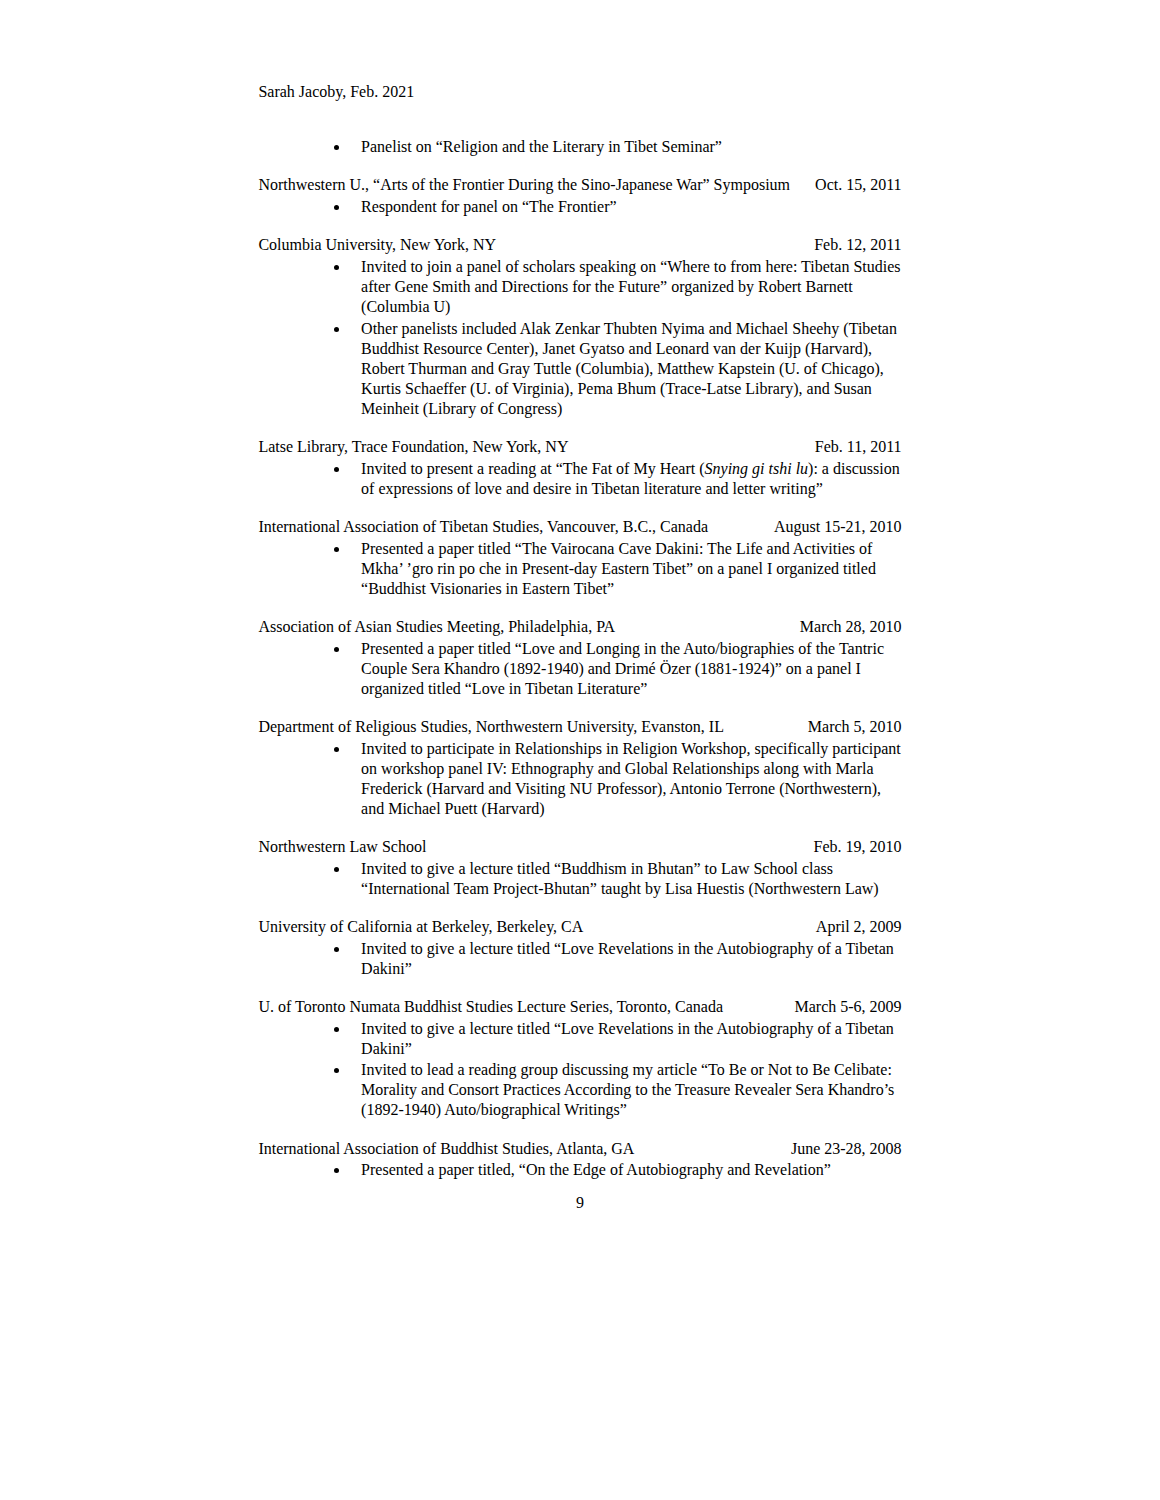Sarah Jacoby, Feb. 2021
Panelist on “Religion and the Literary in Tibet Seminar”
Northwestern U., “Arts of the Frontier During the Sino-Japanese War” Symposium
Oct. 15, 2011
Respondent for panel on “The Frontier”
Columbia University, New York, NY
Feb. 12, 2011
Invited to join a panel of scholars speaking on “Where to from here: Tibetan Studies after Gene Smith and Directions for the Future” organized by Robert Barnett (Columbia U)
Other panelists included Alak Zenkar Thubten Nyima and Michael Sheehy (Tibetan Buddhist Resource Center), Janet Gyatso and Leonard van der Kuijp (Harvard), Robert Thurman and Gray Tuttle (Columbia), Matthew Kapstein (U. of Chicago), Kurtis Schaeffer (U. of Virginia), Pema Bhum (Trace-Latse Library), and Susan Meinheit (Library of Congress)
Latse Library, Trace Foundation, New York, NY
Feb. 11, 2011
Invited to present a reading at “The Fat of My Heart (Snying gi tshi lu): a discussion of expressions of love and desire in Tibetan literature and letter writing”
International Association of Tibetan Studies, Vancouver, B.C., Canada
August 15-21, 2010
Presented a paper titled “The Vairocana Cave Dakini: The Life and Activities of Mkha’ ’gro rin po che in Present-day Eastern Tibet” on a panel I organized titled “Buddhist Visionaries in Eastern Tibet”
Association of Asian Studies Meeting, Philadelphia, PA
March 28, 2010
Presented a paper titled “Love and Longing in the Auto/biographies of the Tantric Couple Sera Khandro (1892-1940) and Drimé Özer (1881-1924)” on a panel I organized titled “Love in Tibetan Literature”
Department of Religious Studies, Northwestern University, Evanston, IL
March 5, 2010
Invited to participate in Relationships in Religion Workshop, specifically participant on workshop panel IV: Ethnography and Global Relationships along with Marla Frederick (Harvard and Visiting NU Professor), Antonio Terrone (Northwestern), and Michael Puett (Harvard)
Northwestern Law School
Feb. 19, 2010
Invited to give a lecture titled “Buddhism in Bhutan” to Law School class “International Team Project-Bhutan” taught by Lisa Huestis (Northwestern Law)
University of California at Berkeley, Berkeley, CA
April 2, 2009
Invited to give a lecture titled “Love Revelations in the Autobiography of a Tibetan Dakini”
U. of Toronto Numata Buddhist Studies Lecture Series, Toronto, Canada
March 5-6, 2009
Invited to give a lecture titled “Love Revelations in the Autobiography of a Tibetan Dakini”
Invited to lead a reading group discussing my article “To Be or Not to Be Celibate: Morality and Consort Practices According to the Treasure Revealer Sera Khandro’s (1892-1940) Auto/biographical Writings”
International Association of Buddhist Studies, Atlanta, GA
June 23-28, 2008
Presented a paper titled, “On the Edge of Autobiography and Revelation”
9